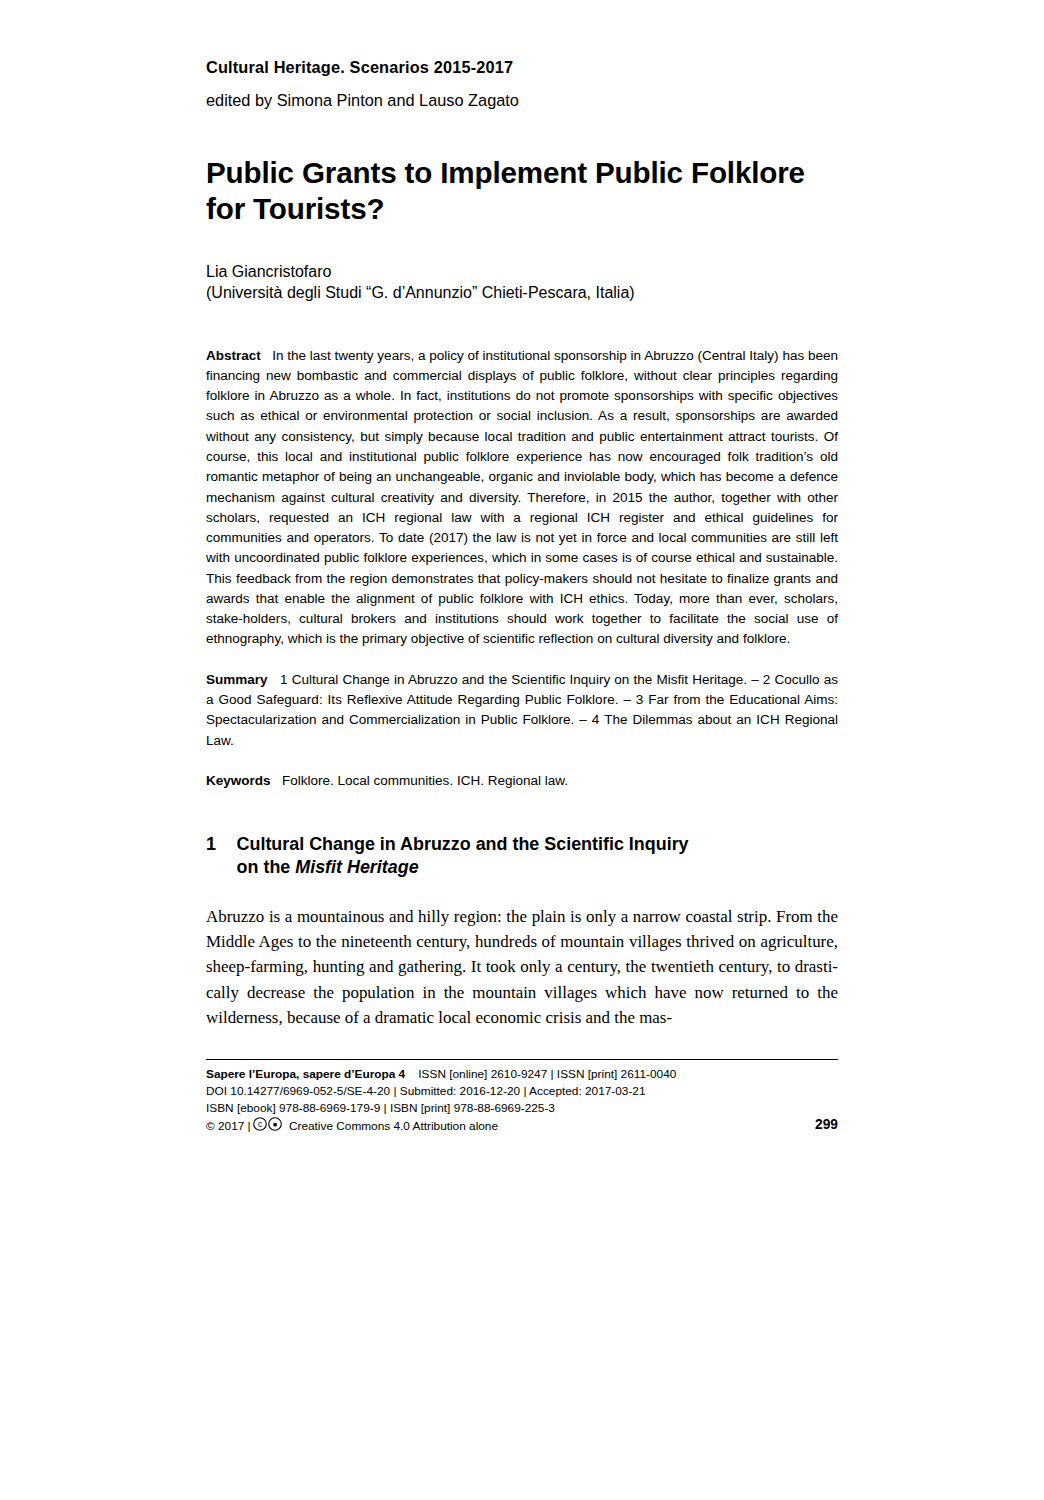Cultural Heritage. Scenarios 2015-2017
edited by Simona Pinton and Lauso Zagato
Public Grants to Implement Public Folklore
for Tourists?
Lia Giancristofaro
(Università degli Studi “G. d’Annunzio” Chieti-Pescara, Italia)
Abstract In the last twenty years, a policy of institutional sponsorship in Abruzzo (Central Italy) has been financing new bombastic and commercial displays of public folklore, without clear principles regarding folklore in Abruzzo as a whole. In fact, institutions do not promote sponsorships with specific objectives such as ethical or environmental protection or social inclusion. As a result, sponsorships are awarded without any consistency, but simply because local tradition and public entertainment attract tourists. Of course, this local and institutional public folklore experience has now encouraged folk tradition’s old romantic metaphor of being an unchangeable, organic and inviolable body, which has become a defence mechanism against cultural creativity and diversity. Therefore, in 2015 the author, together with other scholars, requested an ICH regional law with a regional ICH register and ethical guidelines for communities and operators. To date (2017) the law is not yet in force and local communities are still left with uncoordinated public folklore experiences, which in some cases is of course ethical and sustainable. This feedback from the region demonstrates that policy-makers should not hesitate to finalize grants and awards that enable the alignment of public folklore with ICH ethics. Today, more than ever, scholars, stake-holders, cultural brokers and institutions should work together to facilitate the social use of ethnography, which is the primary objective of scientific reflection on cultural diversity and folklore.
Summary1 Cultural Change in Abruzzo and the Scientific Inquiry on the Misfit Heritage. – 2 Cocullo as a Good Safeguard: Its Reflexive Attitude Regarding Public Folklore. – 3 Far from the Educational Aims: Spectacularization and Commercialization in Public Folklore. – 4 The Dilemmas about an ICH Regional Law.
Keywords Folklore. Local communities. ICH. Regional law.
1 Cultural Change in Abruzzo and the Scientific Inquiry
on the Misfit Heritage
Abruzzo is a mountainous and hilly region: the plain is only a narrow coastal strip. From the Middle Ages to the nineteenth century, hundreds of mountain villages thrived on agriculture, sheep-farming, hunting and gathering. It took only a century, the twentieth century, to drastically decrease the population in the mountain villages which have now returned to the wilderness, because of a dramatic local economic crisis and the mas-
Sapere l’Europa, sapere d’Europa 4 ISSN [online] 2610-9247 | ISSN [print] 2611-0040
DOI 10.14277/6969-052-5/SE-4-20 | Submitted: 2016-12-20 | Accepted: 2017-03-21
ISBN [ebook] 978-88-6969-179-9 | ISBN [print] 978-88-6969-225-3
© 2017 |c●Creative Commons 4.0 Attribution alone
299